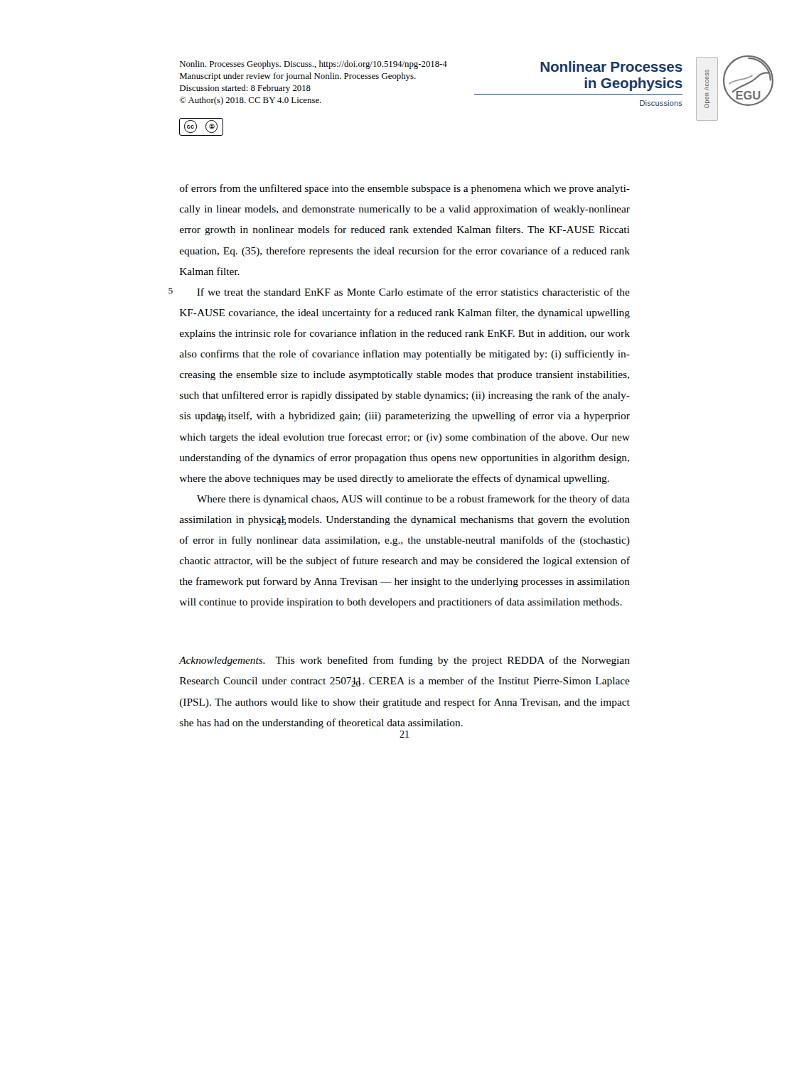Nonlin. Processes Geophys. Discuss., https://doi.org/10.5194/npg-2018-4
Manuscript under review for journal Nonlin. Processes Geophys.
Discussion started: 8 February 2018
© Author(s) 2018. CC BY 4.0 License.
Nonlinear Processes in Geophysics
Discussions
Open Access
EGU
cc ①
of errors from the unfiltered space into the ensemble subspace is a phenomena which we prove analytically in linear models, and demonstrate numerically to be a valid approximation of weakly-nonlinear error growth in nonlinear models for reduced rank extended Kalman filters. The KF-AUSE Riccati equation, Eq. (35), therefore represents the ideal recursion for the error covariance of a reduced rank Kalman filter.
5 If we treat the standard EnKF as Monte Carlo estimate of the error statistics characteristic of the KF-AUSE covariance, the ideal uncertainty for a reduced rank Kalman filter, the dynamical upwelling explains the intrinsic role for covariance inflation in the reduced rank EnKF. But in addition, our work also confirms that the role of covariance inflation may potentially be mitigated by: (i) sufficiently increasing the ensemble size to include asymptotically stable modes that produce transient instabilities, such that unfiltered error is rapidly dissipated by stable dynamics; (ii) increasing the rank of the analysis update 10itself, with a hybridized gain; (iii) parameterizing the upwelling of error via a hyperprior which targets the ideal evolution true forecast error; or (iv) some combination of the above. Our new understanding of the dynamics of error propagation thus opens new opportunities in algorithm design, where the above techniques may be used directly to ameliorate the effects of dynamical upwelling.
Where there is dynamical chaos, AUS will continue to be a robust framework for the theory of data assimilation in physical 15models. Understanding the dynamical mechanisms that govern the evolution of error in fully nonlinear data assimilation, e.g., the unstable-neutral manifolds of the (stochastic) chaotic attractor, will be the subject of future research and may be considered the logical extension of the framework put forward by Anna Trevisan — her insight to the underlying processes in assimilation will continue to provide inspiration to both developers and practitioners of data assimilation methods.
Acknowledgements. This work benefited from funding by the project REDDA of the Norwegian Research Council under contract 250711. 20 CEREA is a member of the Institut Pierre-Simon Laplace (IPSL). The authors would like to show their gratitude and respect for Anna Trevisan, and the impact she has had on the understanding of theoretical data assimilation.
21